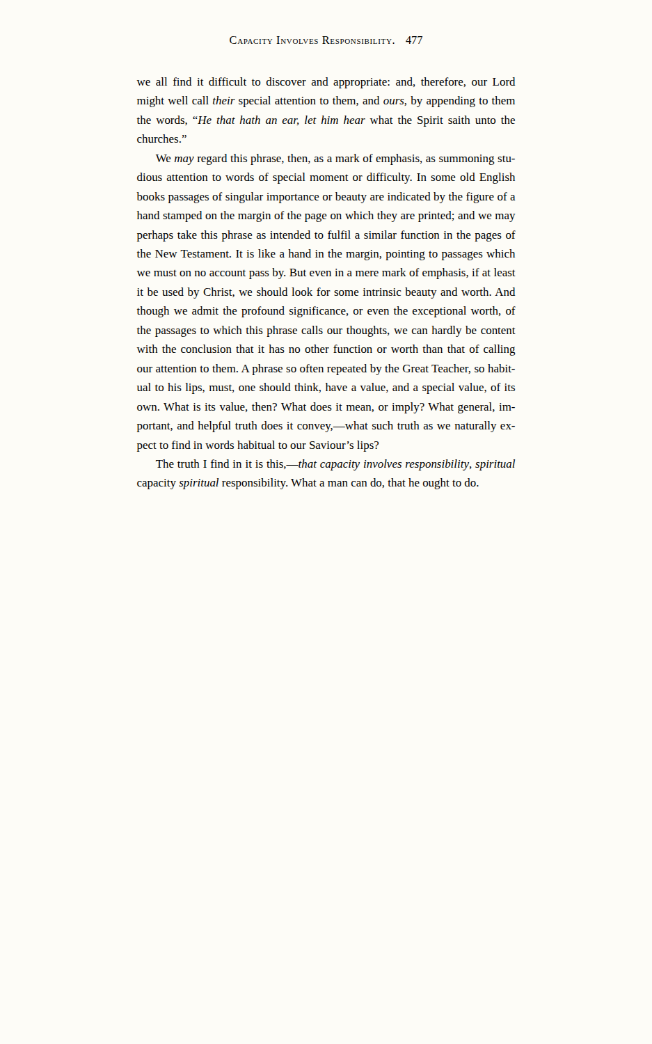Capacity Involves Responsibility. 477
we all find it difficult to discover and appropriate: and, therefore, our Lord might well call their special attention to them, and ours, by appending to them the words, “He that hath an ear, let him hear what the Spirit saith unto the churches.”
We may regard this phrase, then, as a mark of emphasis, as summoning studious attention to words of special moment or difficulty. In some old English books passages of singular importance or beauty are indicated by the figure of a hand stamped on the margin of the page on which they are printed; and we may perhaps take this phrase as intended to fulfil a similar function in the pages of the New Testament. It is like a hand in the margin, pointing to passages which we must on no account pass by. But even in a mere mark of emphasis, if at least it be used by Christ, we should look for some intrinsic beauty and worth. And though we admit the profound significance, or even the exceptional worth, of the passages to which this phrase calls our thoughts, we can hardly be content with the conclusion that it has no other function or worth than that of calling our attention to them. A phrase so often repeated by the Great Teacher, so habitual to his lips, must, one should think, have a value, and a special value, of its own. What is its value, then? What does it mean, or imply? What general, important, and helpful truth does it convey,—what such truth as we naturally expect to find in words habitual to our Saviour’s lips?
The truth I find in it is this,—that capacity involves responsibility, spiritual capacity spiritual responsibility. What a man can do, that he ought to do.